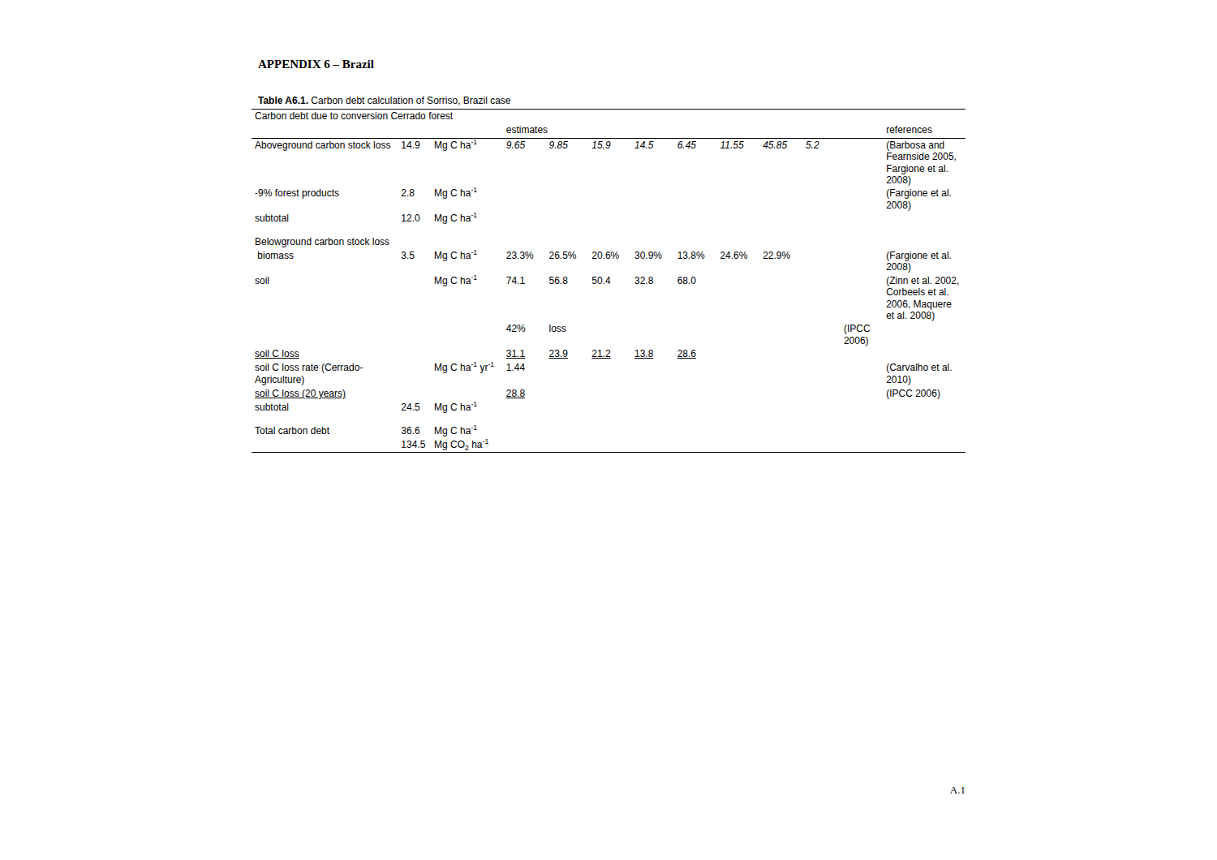APPENDIX 6 – Brazil
Table A6.1. Carbon debt calculation of Sorriso, Brazil case
| Carbon debt due to conversion Cerrado forest | |
| | | | estimates | references |
| Aboveground carbon stock loss | 14.9 | Mg C ha -1 | 9.65 | 9.85 | 15.9 | 14.5 | 6.45 | 11.55 | 45.85 | 5.2 | | (Barbosa and Fearnside 2005, Fargione et al. 2008) |
| -9% forest products | 2.8 | Mg C ha -1 | | (Fargione et al. 2008) |
| subtotal | 12.0 | Mg C ha -1 | | |
| Belowground carbon stock loss | | | | |
| biomass | 3.5 | Mg C ha -1 | 23.3% | 26.5% | 20.6% | 30.9% | 13.8% | 24.6% | 22.9% | | | (Fargione et al. 2008) |
| soil | | Mg C ha -1 | 74.1 | 56.8 | 50.4 | 32.8 | 68.0 | | | | | (Zinn et al. 2002, Corbeels et al. 2006, Maquere et al. 2008) |
| | | | 42% | loss | | | | | | | (IPCC 2006) |
| soil C loss | | | 31.1 | 23.9 | 21.2 | 13.8 | 28.6 | | | | | |
| soil C loss rate (Cerrado-Agriculture) | | Mg C ha -1 yr -1 | 1.44 | | (Carvalho et al. 2010) |
| soil C loss (20 years) | | | 28.8 | | (IPCC 2006) |
| subtotal | 24.5 | Mg C ha -1 | | |
| Total carbon debt | 36.6 | Mg C ha -1 | | |
| | 134.5 | Mg CO 2 ha -1 | | |
A.1